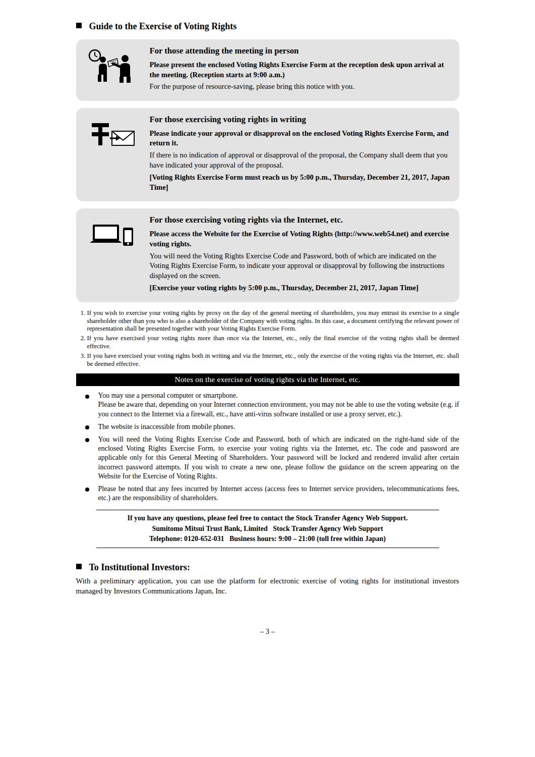Guide to the Exercise of Voting Rights
For those attending the meeting in person
Please present the enclosed Voting Rights Exercise Form at the reception desk upon arrival at the meeting. (Reception starts at 9:00 a.m.)
For the purpose of resource-saving, please bring this notice with you.
For those exercising voting rights in writing
Please indicate your approval or disapproval on the enclosed Voting Rights Exercise Form, and return it.
If there is no indication of approval or disapproval of the proposal, the Company shall deem that you have indicated your approval of the proposal.
[Voting Rights Exercise Form must reach us by 5:00 p.m., Thursday, December 21, 2017, Japan Time]
For those exercising voting rights via the Internet, etc.
Please access the Website for the Exercise of Voting Rights (http://www.web54.net) and exercise voting rights.
You will need the Voting Rights Exercise Code and Password, both of which are indicated on the Voting Rights Exercise Form, to indicate your approval or disapproval by following the instructions displayed on the screen.
[Exercise your voting rights by 5:00 p.m., Thursday, December 21, 2017, Japan Time]
If you wish to exercise your voting rights by proxy on the day of the general meeting of shareholders, you may entrust its exercise to a single shareholder other than you who is also a shareholder of the Company with voting rights. In this case, a document certifying the relevant power of representation shall be presented together with your Voting Rights Exercise Form.
If you have exercised your voting rights more than once via the Internet, etc., only the final exercise of the voting rights shall be deemed effective.
If you have exercised your voting rights both in writing and via the Internet, etc., only the exercise of the voting rights via the Internet, etc. shall be deemed effective.
Notes on the exercise of voting rights via the Internet, etc.
You may use a personal computer or smartphone.
Please be aware that, depending on your Internet connection environment, you may not be able to use the voting website (e.g. if you connect to the Internet via a firewall, etc., have anti-virus software installed or use a proxy server, etc.).
The website is inaccessible from mobile phones.
You will need the Voting Rights Exercise Code and Password, both of which are indicated on the right-hand side of the enclosed Voting Rights Exercise Form, to exercise your voting rights via the Internet, etc. The code and password are applicable only for this General Meeting of Shareholders. Your password will be locked and rendered invalid after certain incorrect password attempts. If you wish to create a new one, please follow the guidance on the screen appearing on the Website for the Exercise of Voting Rights.
Please be noted that any fees incurred by Internet access (access fees to Internet service providers, telecommunications fees, etc.) are the responsibility of shareholders.
If you have any questions, please feel free to contact the Stock Transfer Agency Web Support.
Sumitomo Mitsui Trust Bank, Limited Stock Transfer Agency Web Support
Telephone: 0120-652-031 Business hours: 9:00 – 21:00 (toll free within Japan)
To Institutional Investors:
With a preliminary application, you can use the platform for electronic exercise of voting rights for institutional investors managed by Investors Communications Japan, Inc.
– 3 –